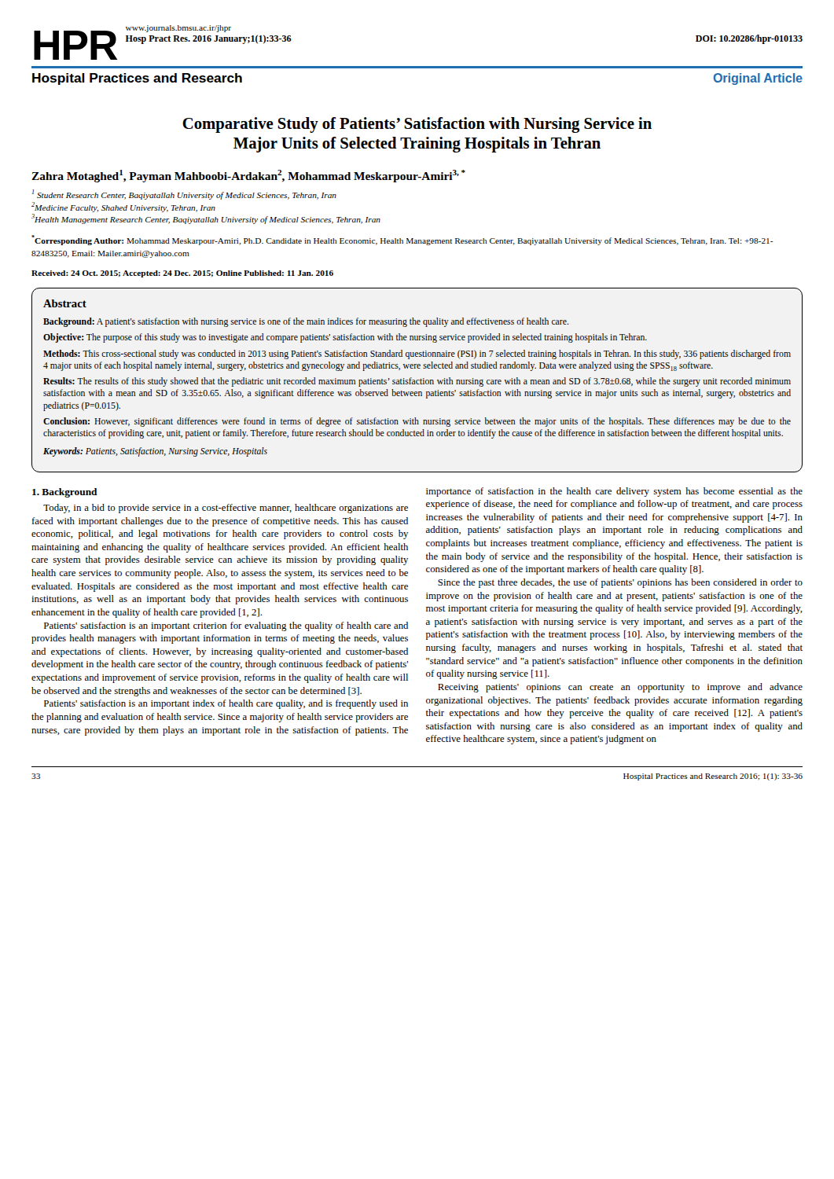HPR
www.journals.bmsu.ac.ir/jhpr
Hosp Pract Res. 2016 January;1(1):33-36
DOI: 10.20286/hpr-010133
Hospital Practices and Research
Original Article
Comparative Study of Patients’ Satisfaction with Nursing Service in
Major Units of Selected Training Hospitals in Tehran
Zahra Motaghed1, Payman Mahboobi-Ardakan2, Mohammad Meskarpour-Amiri3, *
1 Student Research Center, Baqiyatallah University of Medical Sciences, Tehran, Iran
2Medicine Faculty, Shahed University, Tehran, Iran
3Health Management Research Center, Baqiyatallah University of Medical Sciences, Tehran, Iran
*Corresponding Author: Mohammad Meskarpour-Amiri, Ph.D. Candidate in Health Economic, Health Management Research Center, Baqiyatallah University of Medical Sciences, Tehran, Iran. Tel: +98-21-82483250, Email: Mailer.amiri@yahoo.com
Received: 24 Oct. 2015; Accepted: 24 Dec. 2015; Online Published: 11 Jan. 2016
Abstract
Background: A patient's satisfaction with nursing service is one of the main indices for measuring the quality and effectiveness of health care.
Objective: The purpose of this study was to investigate and compare patients' satisfaction with the nursing service provided in selected training hospitals in Tehran.
Methods: This cross-sectional study was conducted in 2013 using Patient's Satisfaction Standard questionnaire (PSI) in 7 selected training hospitals in Tehran. In this study, 336 patients discharged from 4 major units of each hospital namely internal, surgery, obstetrics and gynecology and pediatrics, were selected and studied randomly. Data were analyzed using the SPSS18 software.
Results: The results of this study showed that the pediatric unit recorded maximum patients’ satisfaction with nursing care with a mean and SD of 3.78±0.68, while the surgery unit recorded minimum satisfaction with a mean and SD of 3.35±0.65. Also, a significant difference was observed between patients' satisfaction with nursing service in major units such as internal, surgery, obstetrics and pediatrics (P=0.015).
Conclusion: However, significant differences were found in terms of degree of satisfaction with nursing service between the major units of the hospitals. These differences may be due to the characteristics of providing care, unit, patient or family. Therefore, future research should be conducted in order to identify the cause of the difference in satisfaction between the different hospital units.
Keywords: Patients, Satisfaction, Nursing Service, Hospitals
1. Background
Today, in a bid to provide service in a cost-effective manner, healthcare organizations are faced with important challenges due to the presence of competitive needs. This has caused economic, political, and legal motivations for health care providers to control costs by maintaining and enhancing the quality of healthcare services provided. An efficient health care system that provides desirable service can achieve its mission by providing quality health care services to community people. Also, to assess the system, its services need to be evaluated. Hospitals are considered as the most important and most effective health care institutions, as well as an important body that provides health services with continuous enhancement in the quality of health care provided [1, 2].
Patients' satisfaction is an important criterion for evaluating the quality of health care and provides health managers with important information in terms of meeting the needs, values and expectations of clients. However, by increasing quality-oriented and customer-based development in the health care sector of the country, through continuous feedback of patients' expectations and improvement of service provision, reforms in the quality of health care will be observed and the strengths and weaknesses of the sector can be determined [3].
Patients' satisfaction is an important index of health care quality, and is frequently used in the planning and evaluation of health service. Since a majority of health service providers are nurses, care provided by them plays an important role in the satisfaction of patients. The importance of satisfaction in the health care delivery system has become essential as the experience of disease, the need for compliance and follow-up of treatment, and care process increases the vulnerability of patients and their need for comprehensive support [4-7]. In addition, patients' satisfaction plays an important role in reducing complications and complaints but increases treatment compliance, efficiency and effectiveness. The patient is the main body of service and the responsibility of the hospital. Hence, their satisfaction is considered as one of the important markers of health care quality [8].
Since the past three decades, the use of patients' opinions has been considered in order to improve on the provision of health care and at present, patients' satisfaction is one of the most important criteria for measuring the quality of health service provided [9]. Accordingly, a patient's satisfaction with nursing service is very important, and serves as a part of the patient's satisfaction with the treatment process [10]. Also, by interviewing members of the nursing faculty, managers and nurses working in hospitals, Tafreshi et al. stated that "standard service" and "a patient's satisfaction" influence other components in the definition of quality nursing service [11].
Receiving patients' opinions can create an opportunity to improve and advance organizational objectives. The patients' feedback provides accurate information regarding their expectations and how they perceive the quality of care received [12]. A patient's satisfaction with nursing care is also considered as an important index of quality and effective healthcare system, since a patient's judgment on
33
Hospital Practices and Research 2016; 1(1): 33-36